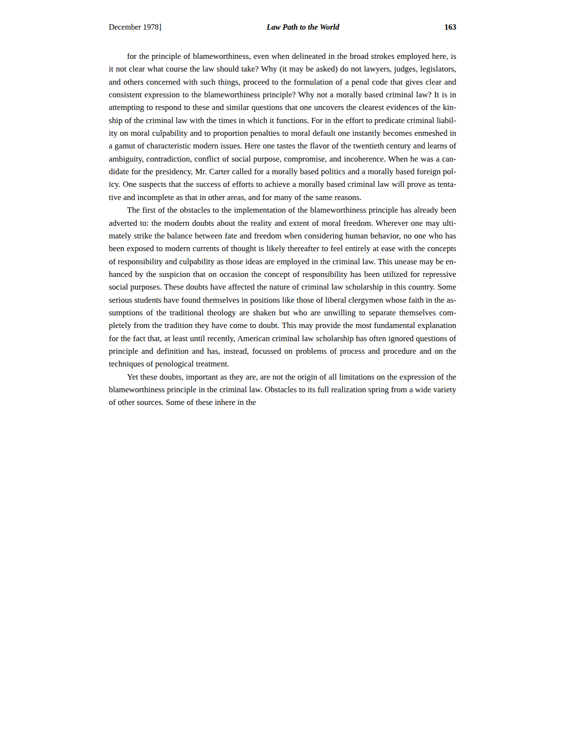December 1978] Law Path to the World 163
for the principle of blameworthiness, even when delineated in the broad strokes employed here, is it not clear what course the law should take? Why (it may be asked) do not lawyers, judges, legislators, and others concerned with such things, proceed to the formulation of a penal code that gives clear and consistent expression to the blameworthiness principle? Why not a morally based criminal law? It is in attempting to respond to these and similar questions that one uncovers the clearest evidences of the kinship of the criminal law with the times in which it functions. For in the effort to predicate criminal liability on moral culpability and to proportion penalties to moral default one instantly becomes enmeshed in a gamut of characteristic modern issues. Here one tastes the flavor of the twentieth century and learns of ambiguity, contradiction, conflict of social purpose, compromise, and incoherence. When he was a candidate for the presidency, Mr. Carter called for a morally based politics and a morally based foreign policy. One suspects that the success of efforts to achieve a morally based criminal law will prove as tentative and incomplete as that in other areas, and for many of the same reasons.
The first of the obstacles to the implementation of the blameworthiness principle has already been adverted to: the modern doubts about the reality and extent of moral freedom. Wherever one may ultimately strike the balance between fate and freedom when considering human behavior, no one who has been exposed to modern currents of thought is likely thereafter to feel entirely at ease with the concepts of responsibility and culpability as those ideas are employed in the criminal law. This unease may be enhanced by the suspicion that on occasion the concept of responsibility has been utilized for repressive social purposes. These doubts have affected the nature of criminal law scholarship in this country. Some serious students have found themselves in positions like those of liberal clergymen whose faith in the assumptions of the traditional theology are shaken but who are unwilling to separate themselves completely from the tradition they have come to doubt. This may provide the most fundamental explanation for the fact that, at least until recently, American criminal law scholarship has often ignored questions of principle and definition and has, instead, focussed on problems of process and procedure and on the techniques of penological treatment.
Yet these doubts, important as they are, are not the origin of all limitations on the expression of the blameworthiness principle in the criminal law. Obstacles to its full realization spring from a wide variety of other sources. Some of these inhere in the